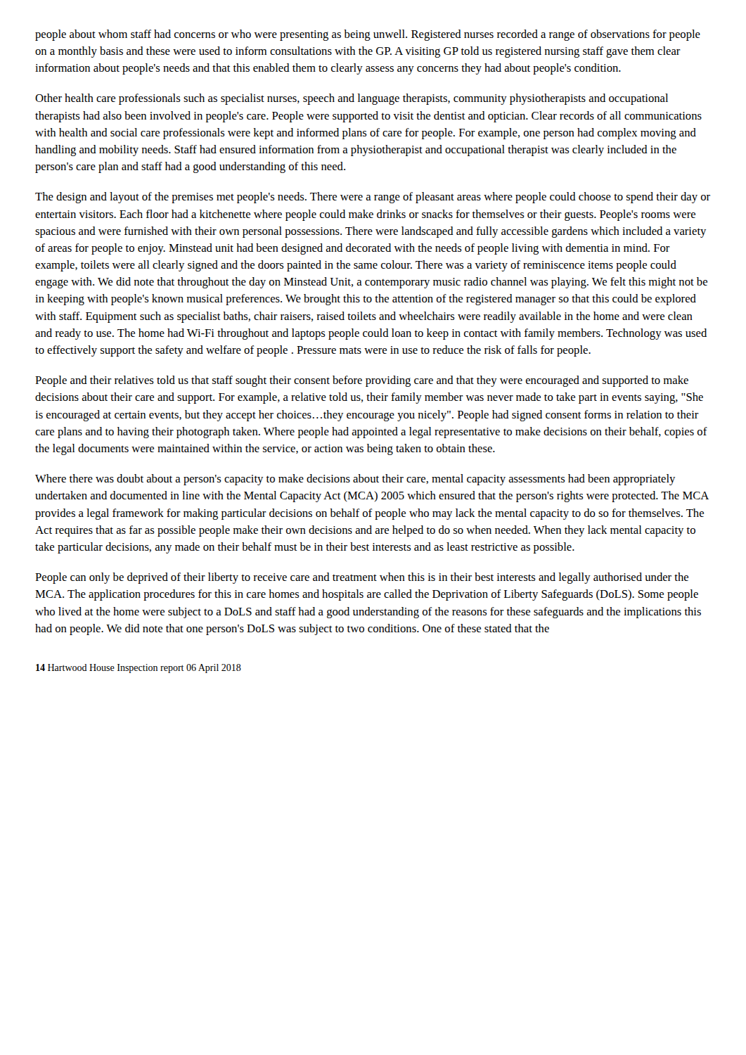people about whom staff had concerns or who were presenting as being unwell. Registered nurses recorded a range of observations for people on a monthly basis and these were used to inform consultations with the GP. A visiting GP told us registered nursing staff gave them clear information about people's needs and that this enabled them to clearly assess any concerns they had about people's condition.
Other health care professionals such as specialist nurses, speech and language therapists, community physiotherapists and occupational therapists had also been involved in people's care. People were supported to visit the dentist and optician. Clear records of all communications with health and social care professionals were kept and informed plans of care for people. For example, one person had complex moving and handling and mobility needs. Staff had ensured information from a physiotherapist and occupational therapist was clearly included in the person's care plan and staff had a good understanding of this need.
The design and layout of the premises met people's needs. There were a range of pleasant areas where people could choose to spend their day or entertain visitors. Each floor had a kitchenette where people could make drinks or snacks for themselves or their guests. People's rooms were spacious and were furnished with their own personal possessions. There were landscaped and fully accessible gardens which included a variety of areas for people to enjoy. Minstead unit had been designed and decorated with the needs of people living with dementia in mind. For example, toilets were all clearly signed and the doors painted in the same colour. There was a variety of reminiscence items people could engage with. We did note that throughout the day on Minstead Unit, a contemporary music radio channel was playing. We felt this might not be in keeping with people's known musical preferences. We brought this to the attention of the registered manager so that this could be explored with staff. Equipment such as specialist baths, chair raisers, raised toilets and wheelchairs were readily available in the home and were clean and ready to use. The home had Wi-Fi throughout and laptops people could loan to keep in contact with family members. Technology was used to effectively support the safety and welfare of people . Pressure mats were in use to reduce the risk of falls for people.
People and their relatives told us that staff sought their consent before providing care and that they were encouraged and supported to make decisions about their care and support. For example, a relative told us, their family member was never made to take part in events saying, "She is encouraged at certain events, but they accept her choices…they encourage you nicely". People had signed consent forms in relation to their care plans and to having their photograph taken. Where people had appointed a legal representative to make decisions on their behalf, copies of the legal documents were maintained within the service, or action was being taken to obtain these.
Where there was doubt about a person's capacity to make decisions about their care, mental capacity assessments had been appropriately undertaken and documented in line with the Mental Capacity Act (MCA) 2005 which ensured that the person's rights were protected. The MCA provides a legal framework for making particular decisions on behalf of people who may lack the mental capacity to do so for themselves. The Act requires that as far as possible people make their own decisions and are helped to do so when needed. When they lack mental capacity to take particular decisions, any made on their behalf must be in their best interests and as least restrictive as possible.
People can only be deprived of their liberty to receive care and treatment when this is in their best interests and legally authorised under the MCA. The application procedures for this in care homes and hospitals are called the Deprivation of Liberty Safeguards (DoLS). Some people who lived at the home were subject to a DoLS and staff had a good understanding of the reasons for these safeguards and the implications this had on people. We did note that one person's DoLS was subject to two conditions. One of these stated that the
14 Hartwood House Inspection report 06 April 2018